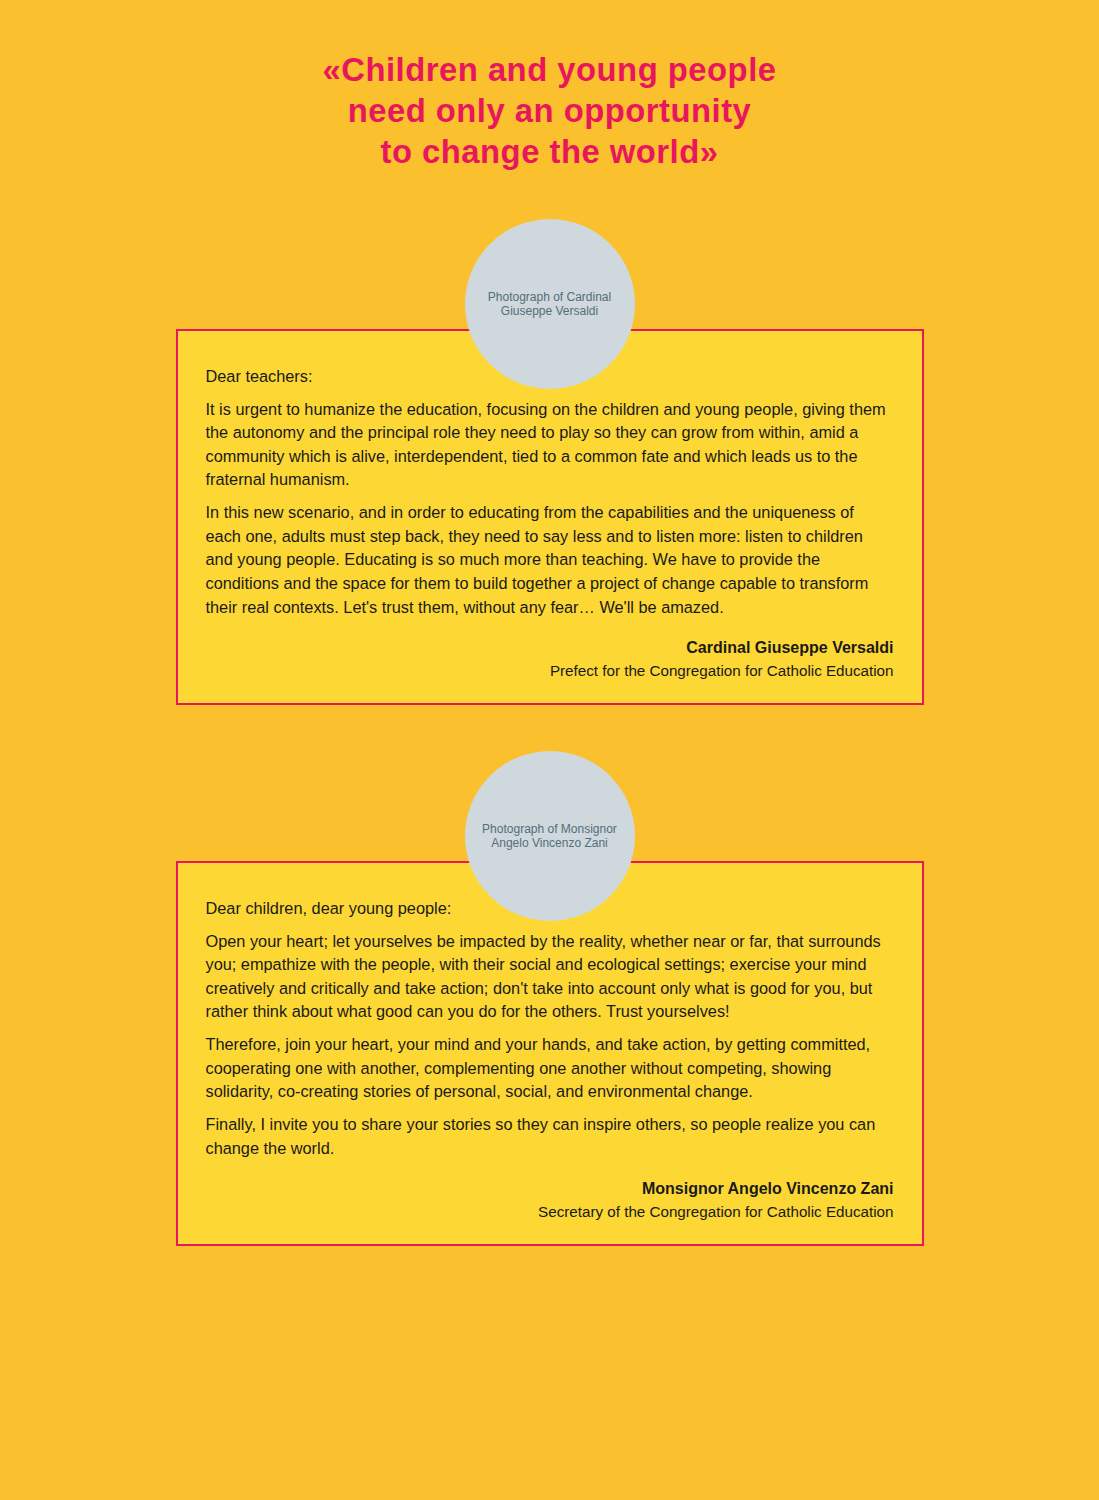«Children and young people
need only an opportunity
to change the world»
Photograph of Cardinal Giuseppe Versaldi
Dear teachers:
It is urgent to humanize the education, focusing on the children and young people, giving them the autonomy and the principal role they need to play so they can grow from within, amid a community which is alive, interdependent, tied to a common fate and which leads us to the fraternal humanism.
In this new scenario, and in order to educating from the capabilities and the uniqueness of each one, adults must step back, they need to say less and to listen more: listen to children and young people. Educating is so much more than teaching. We have to provide the conditions and the space for them to build together a project of change capable to transform their real contexts. Let's trust them, without any fear… We'll be amazed.
Cardinal Giuseppe Versaldi Prefect for the Congregation for Catholic Education
Photograph of Monsignor Angelo Vincenzo Zani
Dear children, dear young people:
Open your heart; let yourselves be impacted by the reality, whether near or far, that surrounds you; empathize with the people, with their social and ecological settings; exercise your mind creatively and critically and take action; don't take into account only what is good for you, but rather think about what good can you do for the others. Trust yourselves!
Therefore, join your heart, your mind and your hands, and take action, by getting committed, cooperating one with another, complementing one another without competing, showing solidarity, co-creating stories of personal, social, and environmental change.
Finally, I invite you to share your stories so they can inspire others, so people realize you can change the world.
Monsignor Angelo Vincenzo Zani Secretary of the Congregation for Catholic Education